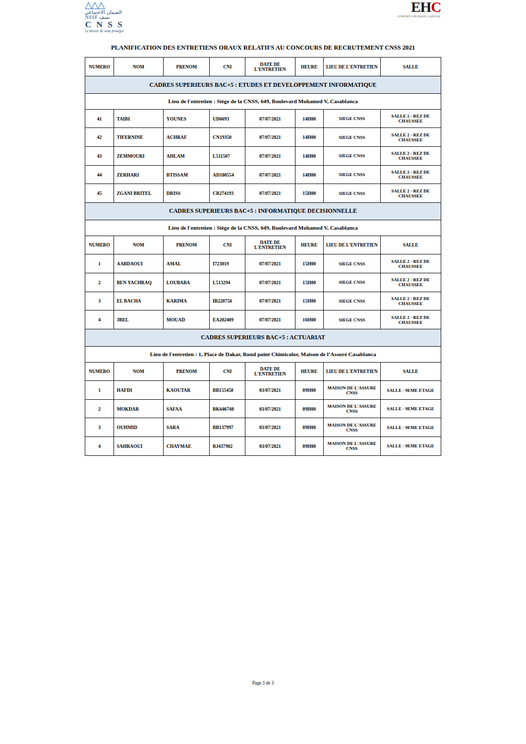△△△
الضمان الاجتماعي
NSSF نسف
C N S S
Le devoir de vous protéger
EHC
EXPERTS HUMAN CAPITAL
Planification des entretiens oraux relatifs au concours de recrutement CNSS 2021
| Cadres superieurs BAC+5 : Etudes et developpement informatique |
| Lieu de l'entretien : Siège de la CNSS, 649, Boulevard Mohamed V, Casablanca |
| Numero | Nom | Prenom | CNI | Date de l'entretien | Heure | Lieu de l'entretien | Salle |
| 41 | TAIBI | YOUNES | UD6693 | 07/07/2021 | 14H00 | SIEGE CNSS | SALLE 2 - REZ DE CHAUSSEE |
| 42 | TIFERNINE | ACHRAF | CN19350 | 07/07/2021 | 14H00 | SIEGE CNSS | SALLE 2 - REZ DE CHAUSSEE |
| 43 | ZEMMOURI | AHLAM | L511507 | 07/07/2021 | 14H00 | SIEGE CNSS | SALLE 2 - REZ DE CHAUSSEE |
| 44 | ZERHARI | BTISSAM | AD180554 | 07/07/2021 | 14H00 | SIEGE CNSS | SALLE 2 - REZ DE CHAUSSEE |
| 45 | ZGANI BRITEL | DRISS | CB274193 | 07/07/2021 | 15H00 | SIEGE CNSS | SALLE 2 - REZ DE CHAUSSEE |
| Cadres superieurs BAC+5 : Informatique decisionnelle |
| Lieu de l'entretien : Siège de la CNSS, 649, Boulevard Mohamed V, Casablanca |
| Numero | Nom | Prenom | CNI | Date de l'entretien | Heure | Lieu de l'entretien | Salle |
| 1 | AABDAOUI | AMAL | I723019 | 07/07/2021 | 15H00 | SIEGE CNSS | SALLE 2 - REZ DE CHAUSSEE |
| 2 | BEN YACHRAQ | LOUBABA | L513294 | 07/07/2021 | 15H00 | SIEGE CNSS | SALLE 2 - REZ DE CHAUSSEE |
| 3 | EL BACHA | KARIMA | IB220756 | 07/07/2021 | 15H00 | SIEGE CNSS | SALLE 2 - REZ DE CHAUSSEE |
| 4 | JBEL | MOUAD | EA202409 | 07/07/2021 | 16H00 | SIEGE CNSS | SALLE 2 - REZ DE CHAUSSEE |
| Cadres superieurs BAC+5 : Actuariat |
| Lieu de l'entretien : 1, Place de Dakar, Rond point Chimicolor, Maison de l’Assuré Casablanca |
| Numero | Nom | Prenom | CNI | Date de l'entretien | Heure | Lieu de l'entretien | Salle |
| 1 | HAFDI | KAOUTAR | BB155458 | 03/07/2021 | 09H00 | MAISON DE L'ASSURE CNSS | SALLE - 9EME ETAGE |
| 2 | MOKDAR | SAFAA | BK646748 | 03/07/2021 | 09H00 | MAISON DE L'ASSURE CNSS | SALLE - 9EME ETAGE |
| 3 | OUHMID | SARA | BB137997 | 03/07/2021 | 09H00 | MAISON DE L'ASSURE CNSS | SALLE - 9EME ETAGE |
| 4 | SAHRAOUI | CHAYMAE | BJ437902 | 03/07/2021 | 09H00 | MAISON DE L'ASSURE CNSS | SALLE - 9EME ETAGE |
Page 3 de 3